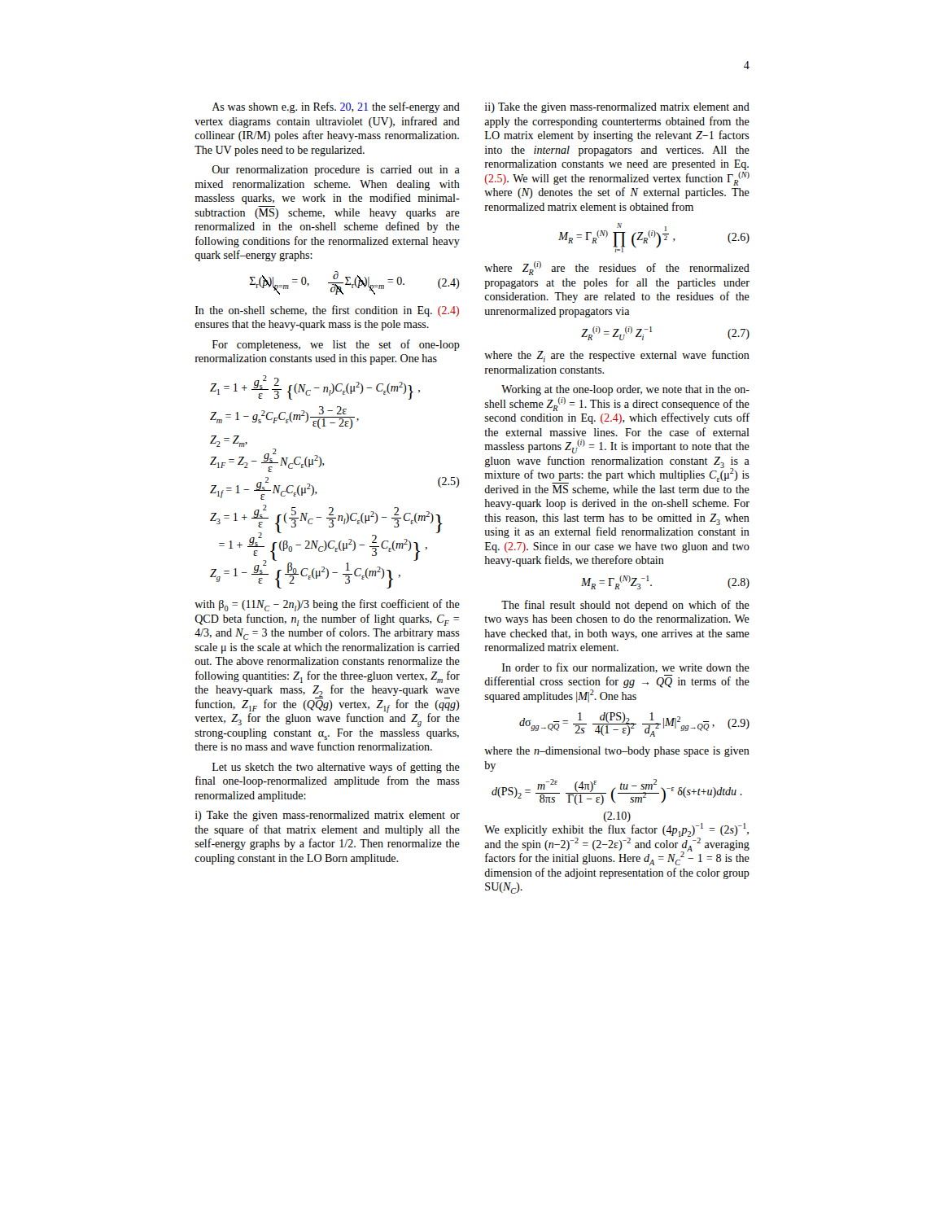4
As was shown e.g. in Refs. 20, 21 the self-energy and vertex diagrams contain ultraviolet (UV), infrared and collinear (IR/M) poles after heavy-mass renormalization. The UV poles need to be regularized.
Our renormalization procedure is carried out in a mixed renormalization scheme. When dealing with massless quarks, we work in the modified minimal-subtraction (MS) scheme, while heavy quarks are renormalized in the on-shell scheme defined by the following conditions for the renormalized external heavy quark self–energy graphs:
Σr(p)|p=m = 0, ∂∂p Σr(p)|p=m = 0. (2.4)
In the on-shell scheme, the first condition in Eq. (2.4) ensures that the heavy-quark mass is the pole mass.
For completeness, we list the set of one-loop renormalization constants used in this paper. One has
Z1 = 1 + gs2 ε 23 {(NC − nl)Cε(μ2) − Cε(m2)} ,
Zm = 1 − gs2CF Cε(m2)3 − 2ε ε(1 − 2ε),
Z2 = Zm,
Z1F = Z2 − gs2 ε NC Cε(μ2),
Z1f = 1 − gs2 ε NC Cε(μ2),
Z3 = 1 + gs2 ε {(53 NC − 23 nl)Cε(μ2) − 23 Cε(m2)}
= 1 + gs2 ε {(β0 − 2NC)Cε(μ2) − 23 Cε(m2)} ,
Zg = 1 − gs2 ε {β02 Cε(μ2) − 13 Cε(m2)} ,
(2.5)
with β0 = (11NC − 2nl)/3 being the first coefficient of the QCD beta function, nl the number of light quarks, CF = 4/3, and NC = 3 the number of colors. The arbitrary mass scale μ is the scale at which the renormalization is carried out. The above renormalization constants renormalize the following quantities: Z1 for the three-gluon vertex, Zm for the heavy-quark mass, Z2 for the heavy-quark wave function, Z1F for the (QQg) vertex, Z1f for the (qqg) vertex, Z3 for the gluon wave function and Zg for the strong-coupling constant αs. For the massless quarks, there is no mass and wave function renormalization.
Let us sketch the two alternative ways of getting the final one-loop-renormalized amplitude from the mass renormalized amplitude:
i) Take the given mass-renormalized matrix element or the square of that matrix element and multiply all the self-energy graphs by a factor 1/2. Then renormalize the coupling constant in the LO Born amplitude.
ii) Take the given mass-renormalized matrix element and apply the corresponding counterterms obtained from the LO matrix element by inserting the relevant Z−1 factors into the internal propagators and vertices. All the renormalization constants we need are presented in Eq. (2.5). We will get the renormalized vertex function ΓR(N) where (N) denotes the set of N external particles. The renormalized matrix element is obtained from
MR = ΓR(N) N∏i=1 (ZR(i))12 , (2.6)
where ZR(i) are the residues of the renormalized propagators at the poles for all the particles under consideration. They are related to the residues of the unrenormalized propagators via
ZR(i) = ZU(i) Zi−1 (2.7)
where the Zi are the respective external wave function renormalization constants.
Working at the one-loop order, we note that in the on-shell scheme ZR(i) = 1. This is a direct consequence of the second condition in Eq. (2.4), which effectively cuts off the external massive lines. For the case of external massless partons ZU(i) = 1. It is important to note that the gluon wave function renormalization constant Z3 is a mixture of two parts: the part which multiplies Cε(μ2) is derived in the MS scheme, while the last term due to the heavy-quark loop is derived in the on-shell scheme. For this reason, this last term has to be omitted in Z3 when using it as an external field renormalization constant in Eq. (2.7). Since in our case we have two gluon and two heavy-quark fields, we therefore obtain
MR = ΓR(N)Z3−1. (2.8)
The final result should not depend on which of the two ways has been chosen to do the renormalization. We have checked that, in both ways, one arrives at the same renormalized matrix element.
In order to fix our normalization, we write down the differential cross section for gg → QQ in terms of the squared amplitudes |M|2. One has
dσgg→QQ = 12s d(PS)24(1 − ε)2 1 dA2|M|2gg→QQ , (2.9)
where the n–dimensional two–body phase space is given by
d(PS)2 = m−2ε 8πs (4π)ε Γ(1 − ε) (tu − sm2 sm2)−ε δ(s+t+u)dtdu .
(2.10)
We explicitly exhibit the flux factor (4p1p2)−1 = (2s)−1, and the spin (n−2)−2 = (2−2ε)−2 and color dA−2 averaging factors for the initial gluons. Here dA = NC2 − 1 = 8 is the dimension of the adjoint representation of the color group SU(NC).